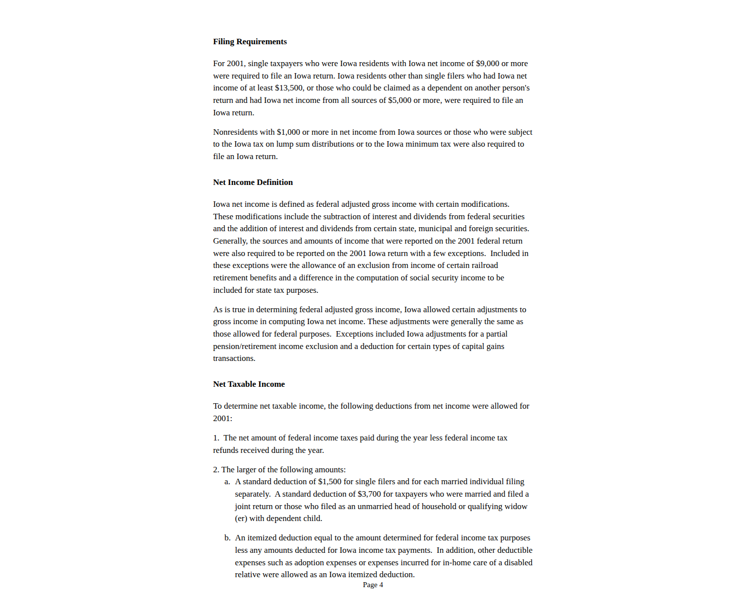Filing Requirements
For 2001, single taxpayers who were Iowa residents with Iowa net income of $9,000 or more were required to file an Iowa return. Iowa residents other than single filers who had Iowa net income of at least $13,500, or those who could be claimed as a dependent on another person's return and had Iowa net income from all sources of $5,000 or more, were required to file an Iowa return.
Nonresidents with $1,000 or more in net income from Iowa sources or those who were subject to the Iowa tax on lump sum distributions or to the Iowa minimum tax were also required to file an Iowa return.
Net Income Definition
Iowa net income is defined as federal adjusted gross income with certain modifications. These modifications include the subtraction of interest and dividends from federal securities and the addition of interest and dividends from certain state, municipal and foreign securities. Generally, the sources and amounts of income that were reported on the 2001 federal return were also required to be reported on the 2001 Iowa return with a few exceptions. Included in these exceptions were the allowance of an exclusion from income of certain railroad retirement benefits and a difference in the computation of social security income to be included for state tax purposes.
As is true in determining federal adjusted gross income, Iowa allowed certain adjustments to gross income in computing Iowa net income. These adjustments were generally the same as those allowed for federal purposes. Exceptions included Iowa adjustments for a partial pension/retirement income exclusion and a deduction for certain types of capital gains transactions.
Net Taxable Income
To determine net taxable income, the following deductions from net income were allowed for 2001:
1. The net amount of federal income taxes paid during the year less federal income tax refunds received during the year.
2. The larger of the following amounts:
a. A standard deduction of $1,500 for single filers and for each married individual filing separately. A standard deduction of $3,700 for taxpayers who were married and filed a joint return or those who filed as an unmarried head of household or qualifying widow (er) with dependent child.
b. An itemized deduction equal to the amount determined for federal income tax purposes less any amounts deducted for Iowa income tax payments. In addition, other deductible expenses such as adoption expenses or expenses incurred for in-home care of a disabled relative were allowed as an Iowa itemized deduction.
Page 4